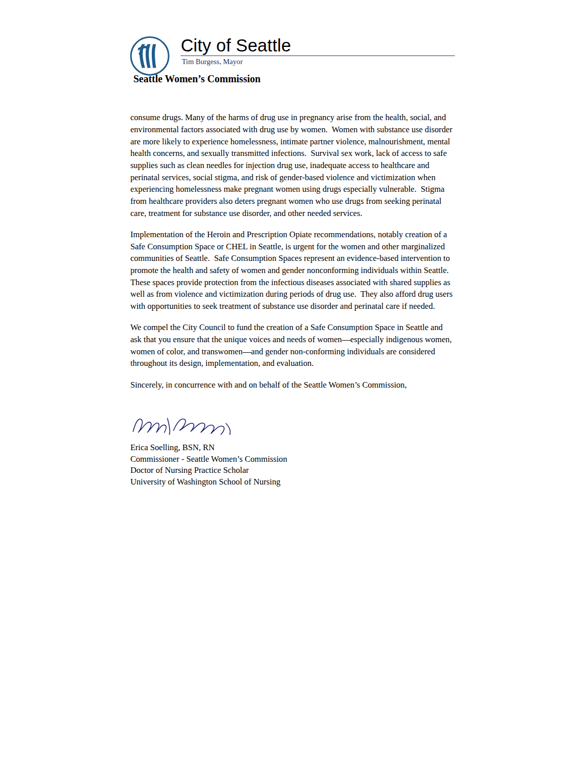City of Seattle
Tim Burgess, Mayor
Seattle Women’s Commission
consume drugs. Many of the harms of drug use in pregnancy arise from the health, social, and environmental factors associated with drug use by women. Women with substance use disorder are more likely to experience homelessness, intimate partner violence, malnourishment, mental health concerns, and sexually transmitted infections. Survival sex work, lack of access to safe supplies such as clean needles for injection drug use, inadequate access to healthcare and perinatal services, social stigma, and risk of gender-based violence and victimization when experiencing homelessness make pregnant women using drugs especially vulnerable. Stigma from healthcare providers also deters pregnant women who use drugs from seeking perinatal care, treatment for substance use disorder, and other needed services.
Implementation of the Heroin and Prescription Opiate recommendations, notably creation of a Safe Consumption Space or CHEL in Seattle, is urgent for the women and other marginalized communities of Seattle. Safe Consumption Spaces represent an evidence-based intervention to promote the health and safety of women and gender nonconforming individuals within Seattle. These spaces provide protection from the infectious diseases associated with shared supplies as well as from violence and victimization during periods of drug use. They also afford drug users with opportunities to seek treatment of substance use disorder and perinatal care if needed.
We compel the City Council to fund the creation of a Safe Consumption Space in Seattle and ask that you ensure that the unique voices and needs of women—especially indigenous women, women of color, and transwomen—and gender non-conforming individuals are considered throughout its design, implementation, and evaluation.
Sincerely, in concurrence with and on behalf of the Seattle Women’s Commission,
Erica Soelling, BSN, RN
Commissioner - Seattle Women’s Commission
Doctor of Nursing Practice Scholar
University of Washington School of Nursing